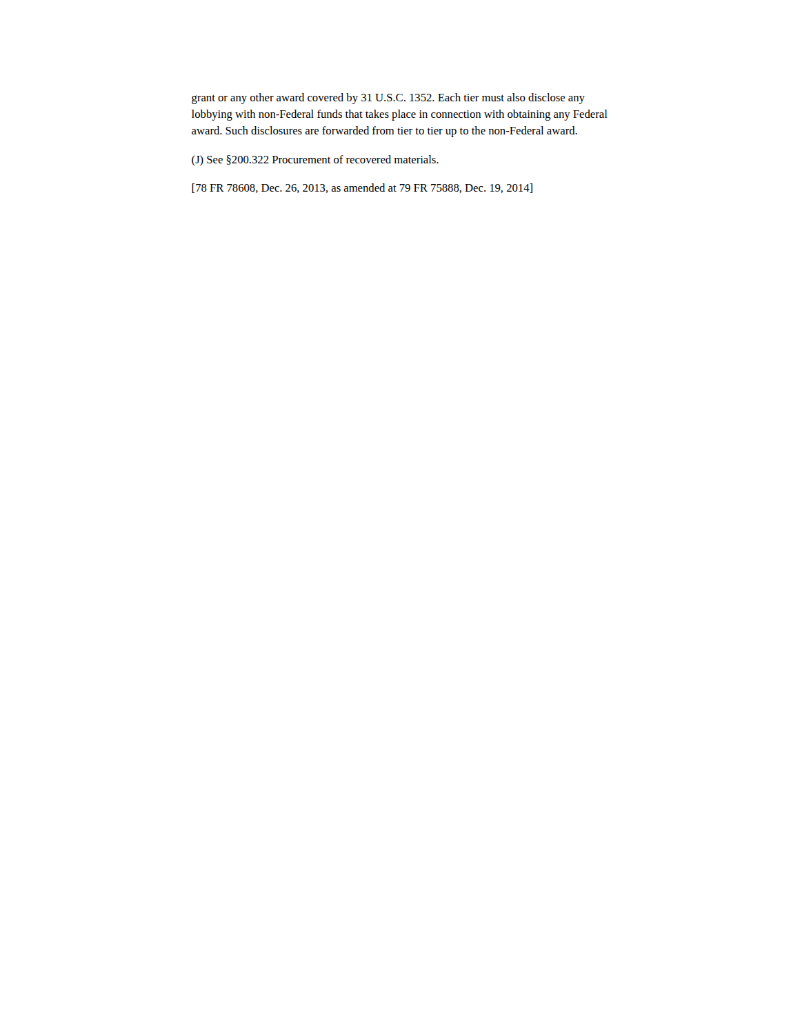grant or any other award covered by 31 U.S.C. 1352. Each tier must also disclose any lobbying with non-Federal funds that takes place in connection with obtaining any Federal award. Such disclosures are forwarded from tier to tier up to the non-Federal award.
(J) See §200.322 Procurement of recovered materials.
[78 FR 78608, Dec. 26, 2013, as amended at 79 FR 75888, Dec. 19, 2014]